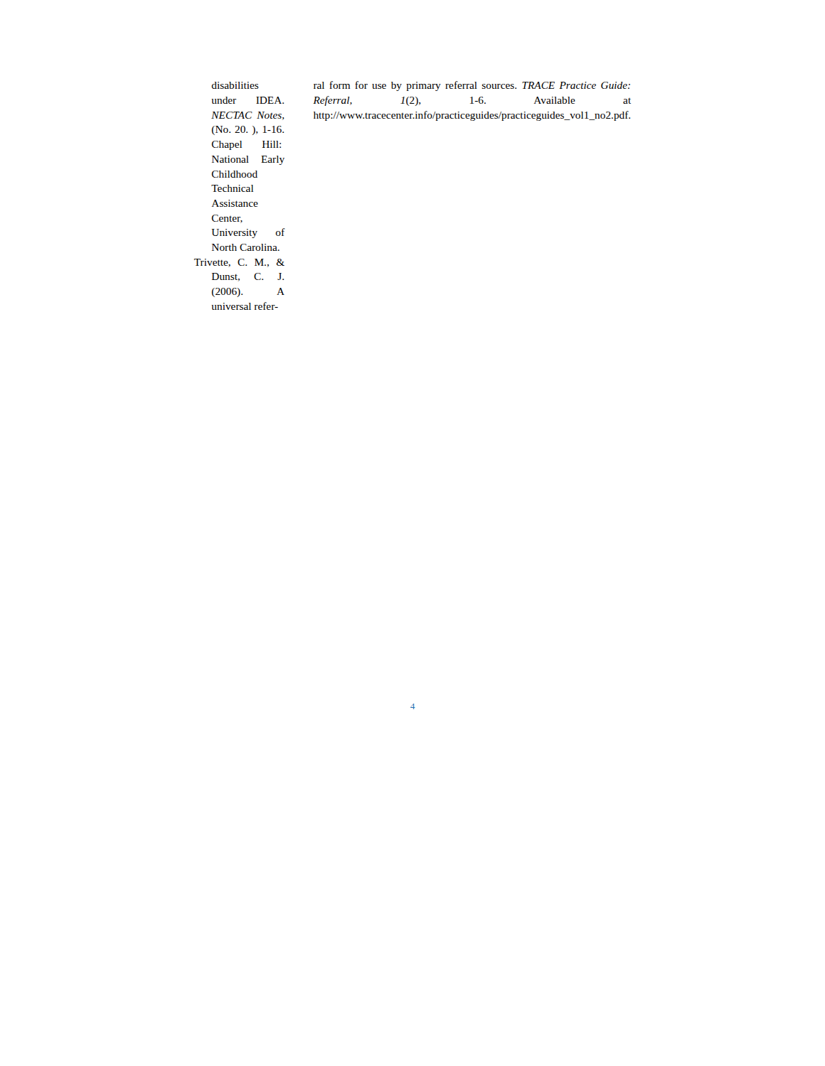disabilities under IDEA. NECTAC Notes, (No. 20. ), 1-16. Chapel Hill: National Early Childhood Technical Assistance Center, University of North Carolina.
Trivette, C. M., & Dunst, C. J. (2006). A universal refer-
ral form for use by primary referral sources. TRACE Practice Guide: Referral, 1(2), 1-6. Available at http://www.tracecenter.info/practiceguides/practiceguides_vol1_no2.pdf.
4